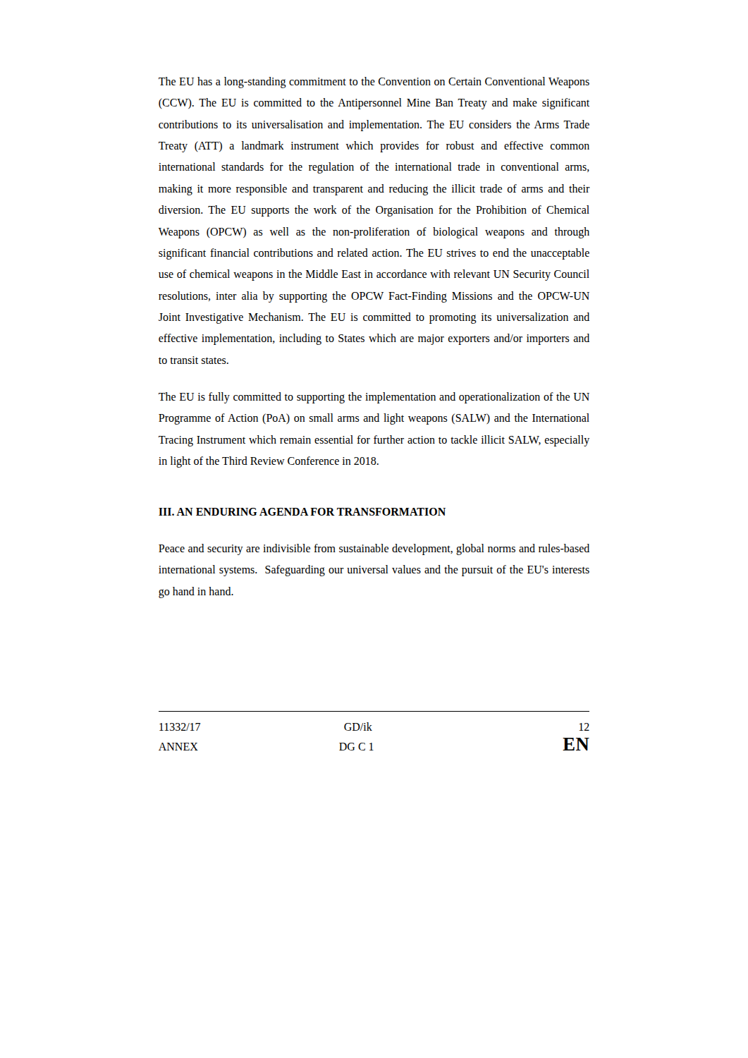The EU has a long-standing commitment to the Convention on Certain Conventional Weapons (CCW). The EU is committed to the Antipersonnel Mine Ban Treaty and make significant contributions to its universalisation and implementation. The EU considers the Arms Trade Treaty (ATT) a landmark instrument which provides for robust and effective common international standards for the regulation of the international trade in conventional arms, making it more responsible and transparent and reducing the illicit trade of arms and their diversion. The EU supports the work of the Organisation for the Prohibition of Chemical Weapons (OPCW) as well as the non-proliferation of biological weapons and through significant financial contributions and related action. The EU strives to end the unacceptable use of chemical weapons in the Middle East in accordance with relevant UN Security Council resolutions, inter alia by supporting the OPCW Fact-Finding Missions and the OPCW-UN Joint Investigative Mechanism. The EU is committed to promoting its universalization and effective implementation, including to States which are major exporters and/or importers and to transit states.
The EU is fully committed to supporting the implementation and operationalization of the UN Programme of Action (PoA) on small arms and light weapons (SALW) and the International Tracing Instrument which remain essential for further action to tackle illicit SALW, especially in light of the Third Review Conference in 2018.
III. AN ENDURING AGENDA FOR TRANSFORMATION
Peace and security are indivisible from sustainable development, global norms and rules-based international systems. Safeguarding our universal values and the pursuit of the EU's interests go hand in hand.
11332/17
GD/ik
12
ANNEX
DG C 1
EN